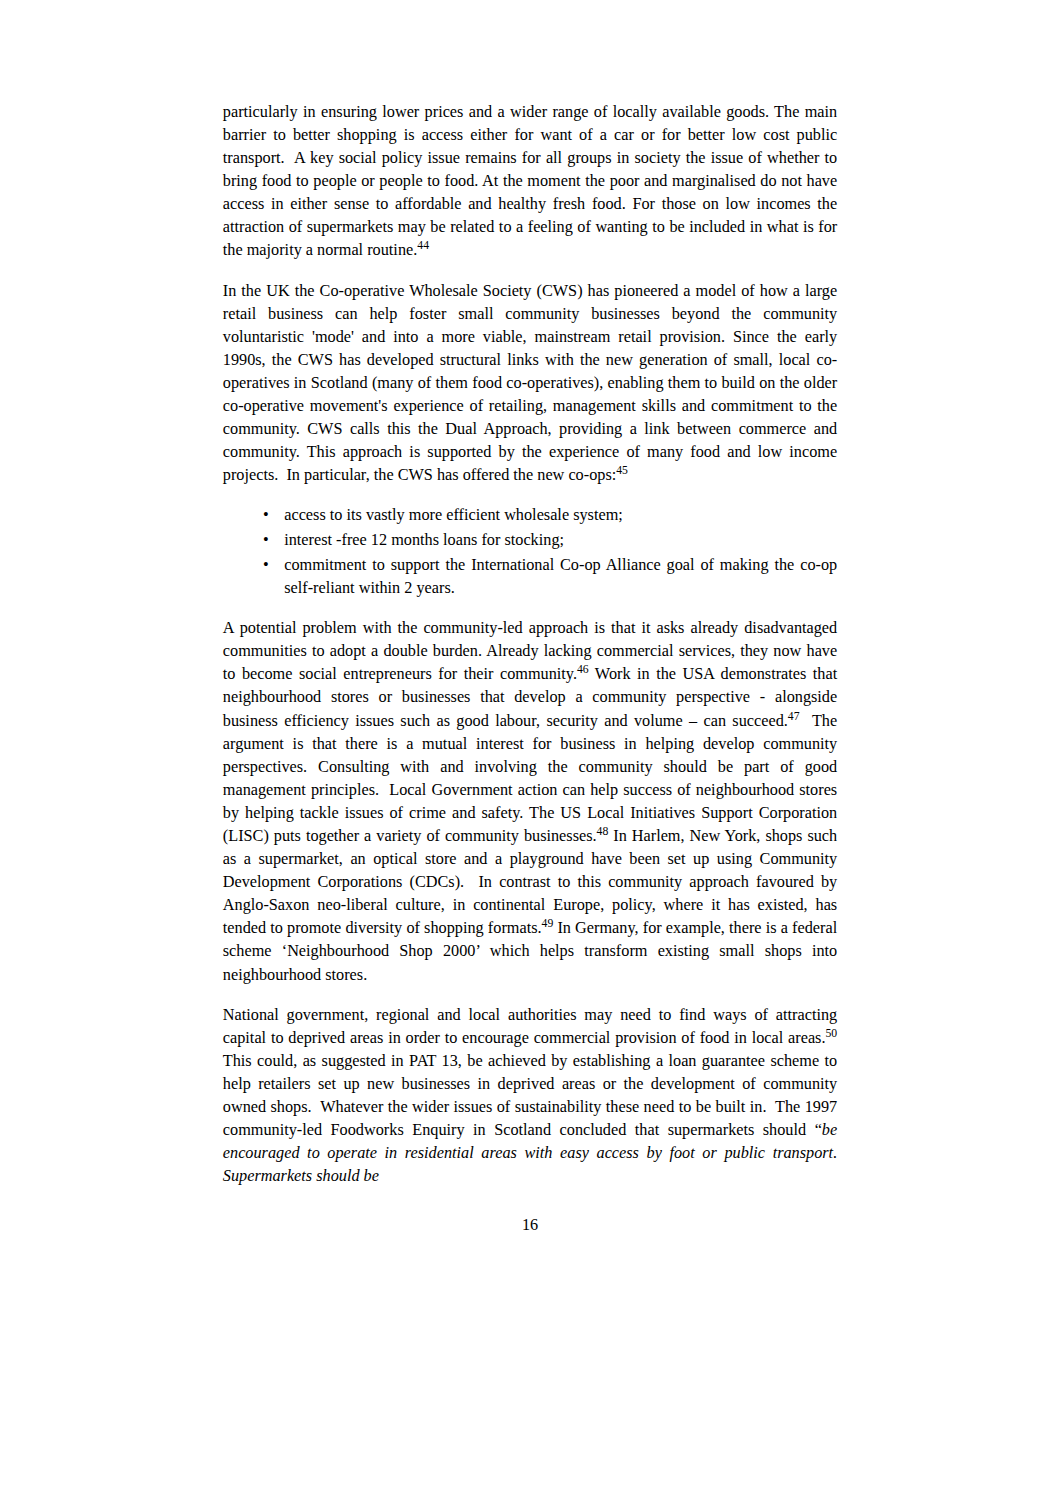particularly in ensuring lower prices and a wider range of locally available goods. The main barrier to better shopping is access either for want of a car or for better low cost public transport. A key social policy issue remains for all groups in society the issue of whether to bring food to people or people to food. At the moment the poor and marginalised do not have access in either sense to affordable and healthy fresh food. For those on low incomes the attraction of supermarkets may be related to a feeling of wanting to be included in what is for the majority a normal routine.44
In the UK the Co-operative Wholesale Society (CWS) has pioneered a model of how a large retail business can help foster small community businesses beyond the community voluntaristic 'mode' and into a more viable, mainstream retail provision. Since the early 1990s, the CWS has developed structural links with the new generation of small, local co-operatives in Scotland (many of them food co-operatives), enabling them to build on the older co-operative movement's experience of retailing, management skills and commitment to the community. CWS calls this the Dual Approach, providing a link between commerce and community. This approach is supported by the experience of many food and low income projects. In particular, the CWS has offered the new co-ops:45
•access to its vastly more efficient wholesale system;
•interest -free 12 months loans for stocking;
•commitment to support the International Co-op Alliance goal of making the co-op self-reliant within 2 years.
A potential problem with the community-led approach is that it asks already disadvantaged communities to adopt a double burden. Already lacking commercial services, they now have to become social entrepreneurs for their community.46 Work in the USA demonstrates that neighbourhood stores or businesses that develop a community perspective - alongside business efficiency issues such as good labour, security and volume – can succeed.47 The argument is that there is a mutual interest for business in helping develop community perspectives. Consulting with and involving the community should be part of good management principles. Local Government action can help success of neighbourhood stores by helping tackle issues of crime and safety. The US Local Initiatives Support Corporation (LISC) puts together a variety of community businesses.48 In Harlem, New York, shops such as a supermarket, an optical store and a playground have been set up using Community Development Corporations (CDCs). In contrast to this community approach favoured by Anglo-Saxon neo-liberal culture, in continental Europe, policy, where it has existed, has tended to promote diversity of shopping formats.49 In Germany, for example, there is a federal scheme ‘Neighbourhood Shop 2000’ which helps transform existing small shops into neighbourhood stores.
National government, regional and local authorities may need to find ways of attracting capital to deprived areas in order to encourage commercial provision of food in local areas.50 This could, as suggested in PAT 13, be achieved by establishing a loan guarantee scheme to help retailers set up new businesses in deprived areas or the development of community owned shops. Whatever the wider issues of sustainability these need to be built in. The 1997 community-led Foodworks Enquiry in Scotland concluded that supermarkets should “be encouraged to operate in residential areas with easy access by foot or public transport. Supermarkets should be
16